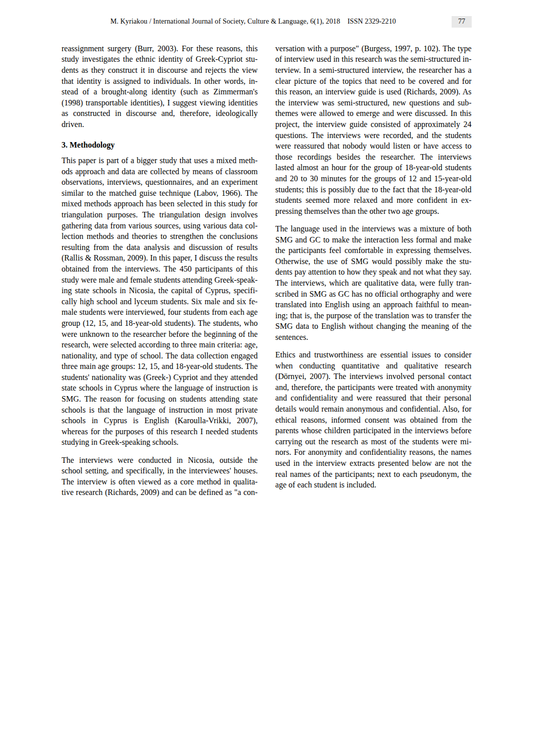M. Kyriakou / International Journal of Society, Culture & Language, 6(1), 2018 ISSN 2329-2210 77
reassignment surgery (Burr, 2003). For these reasons, this study investigates the ethnic identity of Greek-Cypriot students as they construct it in discourse and rejects the view that identity is assigned to individuals. In other words, instead of a brought-along identity (such as Zimmerman's (1998) transportable identities), I suggest viewing identities as constructed in discourse and, therefore, ideologically driven.
3. Methodology
This paper is part of a bigger study that uses a mixed methods approach and data are collected by means of classroom observations, interviews, questionnaires, and an experiment similar to the matched guise technique (Labov, 1966). The mixed methods approach has been selected in this study for triangulation purposes. The triangulation design involves gathering data from various sources, using various data collection methods and theories to strengthen the conclusions resulting from the data analysis and discussion of results (Rallis & Rossman, 2009). In this paper, I discuss the results obtained from the interviews. The 450 participants of this study were male and female students attending Greek-speaking state schools in Nicosia, the capital of Cyprus, specifically high school and lyceum students. Six male and six female students were interviewed, four students from each age group (12, 15, and 18-year-old students). The students, who were unknown to the researcher before the beginning of the research, were selected according to three main criteria: age, nationality, and type of school. The data collection engaged three main age groups: 12, 15, and 18-year-old students. The students' nationality was (Greek-) Cypriot and they attended state schools in Cyprus where the language of instruction is SMG. The reason for focusing on students attending state schools is that the language of instruction in most private schools in Cyprus is English (Karoulla-Vrikki, 2007), whereas for the purposes of this research I needed students studying in Greek-speaking schools.
The interviews were conducted in Nicosia, outside the school setting, and specifically, in the interviewees' houses. The interview is often viewed as a core method in qualitative research (Richards, 2009) and can be defined as "a conversation with a purpose" (Burgess, 1997, p. 102). The type of interview used in this research was the semi-structured interview. In a semi-structured interview, the researcher has a clear picture of the topics that need to be covered and for this reason, an interview guide is used (Richards, 2009). As the interview was semi-structured, new questions and sub-themes were allowed to emerge and were discussed. In this project, the interview guide consisted of approximately 24 questions. The interviews were recorded, and the students were reassured that nobody would listen or have access to those recordings besides the researcher. The interviews lasted almost an hour for the group of 18-year-old students and 20 to 30 minutes for the groups of 12 and 15-year-old students; this is possibly due to the fact that the 18-year-old students seemed more relaxed and more confident in expressing themselves than the other two age groups.
The language used in the interviews was a mixture of both SMG and GC to make the interaction less formal and make the participants feel comfortable in expressing themselves. Otherwise, the use of SMG would possibly make the students pay attention to how they speak and not what they say. The interviews, which are qualitative data, were fully transcribed in SMG as GC has no official orthography and were translated into English using an approach faithful to meaning; that is, the purpose of the translation was to transfer the SMG data to English without changing the meaning of the sentences.
Ethics and trustworthiness are essential issues to consider when conducting quantitative and qualitative research (Dörnyei, 2007). The interviews involved personal contact and, therefore, the participants were treated with anonymity and confidentiality and were reassured that their personal details would remain anonymous and confidential. Also, for ethical reasons, informed consent was obtained from the parents whose children participated in the interviews before carrying out the research as most of the students were minors. For anonymity and confidentiality reasons, the names used in the interview extracts presented below are not the real names of the participants; next to each pseudonym, the age of each student is included.